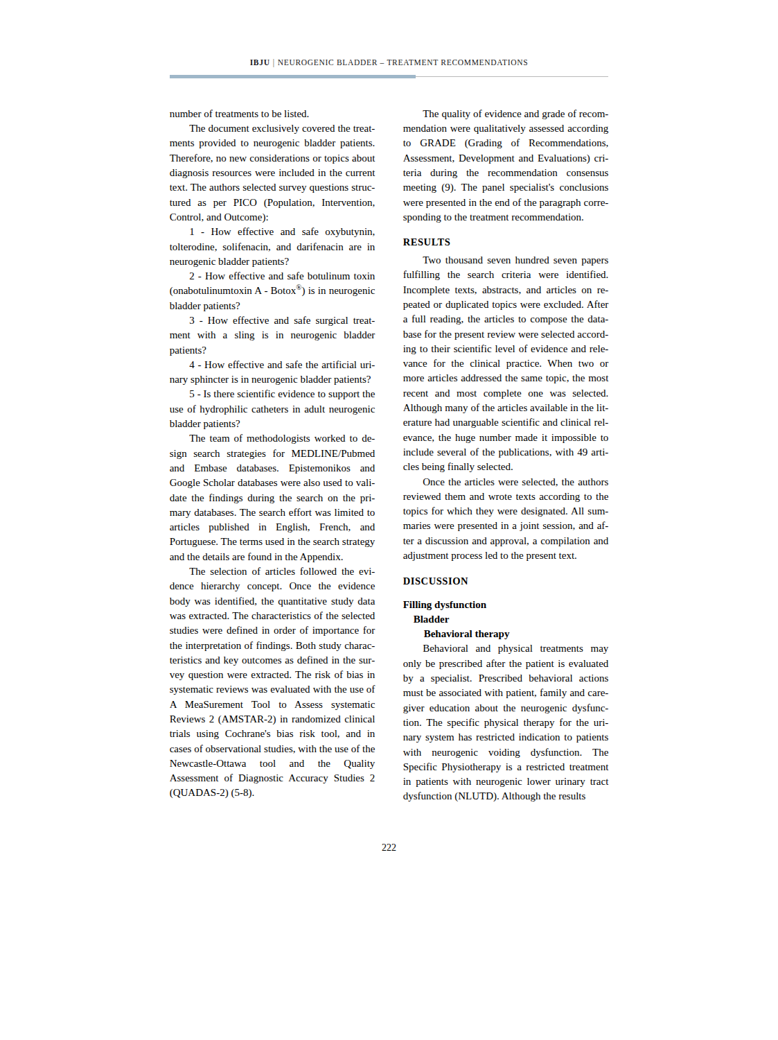IBJU|NEUROGENIC BLADDER – TREATMENT RECOMMENDATIONS
number of treatments to be listed.
The document exclusively covered the treatments provided to neurogenic bladder patients. Therefore, no new considerations or topics about diagnosis resources were included in the current text. The authors selected survey questions structured as per PICO (Population, Intervention, Control, and Outcome):
1 - How effective and safe oxybutynin, tolterodine, solifenacin, and darifenacin are in neurogenic bladder patients?
2 - How effective and safe botulinum toxin (onabotulinumtoxin A - Botox®) is in neurogenic bladder patients?
3 - How effective and safe surgical treatment with a sling is in neurogenic bladder patients?
4 - How effective and safe the artificial urinary sphincter is in neurogenic bladder patients?
5 - Is there scientific evidence to support the use of hydrophilic catheters in adult neurogenic bladder patients?
The team of methodologists worked to design search strategies for MEDLINE/Pubmed and Embase databases. Epistemonikos and Google Scholar databases were also used to validate the findings during the search on the primary databases. The search effort was limited to articles published in English, French, and Portuguese. The terms used in the search strategy and the details are found in the Appendix.
The selection of articles followed the evidence hierarchy concept. Once the evidence body was identified, the quantitative study data was extracted. The characteristics of the selected studies were defined in order of importance for the interpretation of findings. Both study characteristics and key outcomes as defined in the survey question were extracted. The risk of bias in systematic reviews was evaluated with the use of A MeaSurement Tool to Assess systematic Reviews 2 (AMSTAR-2) in randomized clinical trials using Cochrane's bias risk tool, and in cases of observational studies, with the use of the Newcastle-Ottawa tool and the Quality Assessment of Diagnostic Accuracy Studies 2 (QUADAS-2) (5-8).
The quality of evidence and grade of recommendation were qualitatively assessed according to GRADE (Grading of Recommendations, Assessment, Development and Evaluations) criteria during the recommendation consensus meeting (9). The panel specialist's conclusions were presented in the end of the paragraph corresponding to the treatment recommendation.
RESULTS
Two thousand seven hundred seven papers fulfilling the search criteria were identified. Incomplete texts, abstracts, and articles on repeated or duplicated topics were excluded. After a full reading, the articles to compose the database for the present review were selected according to their scientific level of evidence and relevance for the clinical practice. When two or more articles addressed the same topic, the most recent and most complete one was selected. Although many of the articles available in the literature had unarguable scientific and clinical relevance, the huge number made it impossible to include several of the publications, with 49 articles being finally selected.
Once the articles were selected, the authors reviewed them and wrote texts according to the topics for which they were designated. All summaries were presented in a joint session, and after a discussion and approval, a compilation and adjustment process led to the present text.
DISCUSSION
Filling dysfunction
Bladder
Behavioral therapy
Behavioral and physical treatments may only be prescribed after the patient is evaluated by a specialist. Prescribed behavioral actions must be associated with patient, family and caregiver education about the neurogenic dysfunction. The specific physical therapy for the urinary system has restricted indication to patients with neurogenic voiding dysfunction. The Specific Physiotherapy is a restricted treatment in patients with neurogenic lower urinary tract dysfunction (NLUTD). Although the results
222